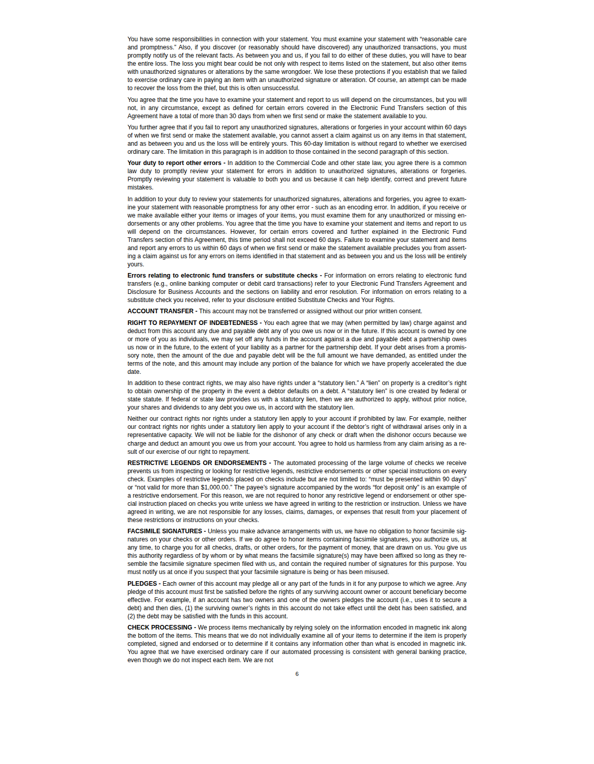You have some responsibilities in connection with your statement. You must examine your statement with “reasonable care and promptness.” Also, if you discover (or reasonably should have discovered) any unauthorized transactions, you must promptly notify us of the relevant facts. As between you and us, if you fail to do either of these duties, you will have to bear the entire loss. The loss you might bear could be not only with respect to items listed on the statement, but also other items with unauthorized signatures or alterations by the same wrongdoer. We lose these protections if you establish that we failed to exercise ordinary care in paying an item with an unauthorized signature or alteration. Of course, an attempt can be made to recover the loss from the thief, but this is often unsuccessful.
You agree that the time you have to examine your statement and report to us will depend on the circumstances, but you will not, in any circumstance, except as defined for certain errors covered in the Electronic Fund Transfers section of this Agreement have a total of more than 30 days from when we first send or make the statement available to you.
You further agree that if you fail to report any unauthorized signatures, alterations or forgeries in your account within 60 days of when we first send or make the statement available, you cannot assert a claim against us on any items in that statement, and as between you and us the loss will be entirely yours. This 60-day limitation is without regard to whether we exercised ordinary care. The limitation in this paragraph is in addition to those contained in the second paragraph of this section.
Your duty to report other errors - In addition to the Commercial Code and other state law, you agree there is a common law duty to promptly review your statement for errors in addition to unauthorized signatures, alterations or forgeries. Promptly reviewing your statement is valuable to both you and us because it can help identify, correct and prevent future mistakes.
In addition to your duty to review your statements for unauthorized signatures, alterations and forgeries, you agree to examine your statement with reasonable promptness for any other error - such as an encoding error. In addition, if you receive or we make available either your items or images of your items, you must examine them for any unauthorized or missing endorsements or any other problems. You agree that the time you have to examine your statement and items and report to us will depend on the circumstances. However, for certain errors covered and further explained in the Electronic Fund Transfers section of this Agreement, this time period shall not exceed 60 days. Failure to examine your statement and items and report any errors to us within 60 days of when we first send or make the statement available precludes you from asserting a claim against us for any errors on items identified in that statement and as between you and us the loss will be entirely yours.
Errors relating to electronic fund transfers or substitute checks - For information on errors relating to electronic fund transfers (e.g., online banking computer or debit card transactions) refer to your Electronic Fund Transfers Agreement and Disclosure for Business Accounts and the sections on liability and error resolution. For information on errors relating to a substitute check you received, refer to your disclosure entitled Substitute Checks and Your Rights.
ACCOUNT TRANSFER - This account may not be transferred or assigned without our prior written consent.
RIGHT TO REPAYMENT OF INDEBTEDNESS - You each agree that we may (when permitted by law) charge against and deduct from this account any due and payable debt any of you owe us now or in the future. If this account is owned by one or more of you as individuals, we may set off any funds in the account against a due and payable debt a partnership owes us now or in the future, to the extent of your liability as a partner for the partnership debt. If your debt arises from a promissory note, then the amount of the due and payable debt will be the full amount we have demanded, as entitled under the terms of the note, and this amount may include any portion of the balance for which we have properly accelerated the due date.
In addition to these contract rights, we may also have rights under a “statutory lien.” A “lien” on property is a creditor’s right to obtain ownership of the property in the event a debtor defaults on a debt. A “statutory lien” is one created by federal or state statute. If federal or state law provides us with a statutory lien, then we are authorized to apply, without prior notice, your shares and dividends to any debt you owe us, in accord with the statutory lien.
Neither our contract rights nor rights under a statutory lien apply to your account if prohibited by law. For example, neither our contract rights nor rights under a statutory lien apply to your account if the debtor’s right of withdrawal arises only in a representative capacity. We will not be liable for the dishonor of any check or draft when the dishonor occurs because we charge and deduct an amount you owe us from your account. You agree to hold us harmless from any claim arising as a result of our exercise of our right to repayment.
RESTRICTIVE LEGENDS OR ENDORSEMENTS - The automated processing of the large volume of checks we receive prevents us from inspecting or looking for restrictive legends, restrictive endorsements or other special instructions on every check. Examples of restrictive legends placed on checks include but are not limited to: “must be presented within 90 days” or “not valid for more than $1,000.00.” The payee’s signature accompanied by the words “for deposit only” is an example of a restrictive endorsement. For this reason, we are not required to honor any restrictive legend or endorsement or other special instruction placed on checks you write unless we have agreed in writing to the restriction or instruction. Unless we have agreed in writing, we are not responsible for any losses, claims, damages, or expenses that result from your placement of these restrictions or instructions on your checks.
FACSIMILE SIGNATURES - Unless you make advance arrangements with us, we have no obligation to honor facsimile signatures on your checks or other orders. If we do agree to honor items containing facsimile signatures, you authorize us, at any time, to charge you for all checks, drafts, or other orders, for the payment of money, that are drawn on us. You give us this authority regardless of by whom or by what means the facsimile signature(s) may have been affixed so long as they resemble the facsimile signature specimen filed with us, and contain the required number of signatures for this purpose. You must notify us at once if you suspect that your facsimile signature is being or has been misused.
PLEDGES - Each owner of this account may pledge all or any part of the funds in it for any purpose to which we agree. Any pledge of this account must first be satisfied before the rights of any surviving account owner or account beneficiary become effective. For example, if an account has two owners and one of the owners pledges the account (i.e., uses it to secure a debt) and then dies, (1) the surviving owner’s rights in this account do not take effect until the debt has been satisfied, and (2) the debt may be satisfied with the funds in this account.
CHECK PROCESSING - We process items mechanically by relying solely on the information encoded in magnetic ink along the bottom of the items. This means that we do not individually examine all of your items to determine if the item is properly completed, signed and endorsed or to determine if it contains any information other than what is encoded in magnetic ink. You agree that we have exercised ordinary care if our automated processing is consistent with general banking practice, even though we do not inspect each item. We are not
6